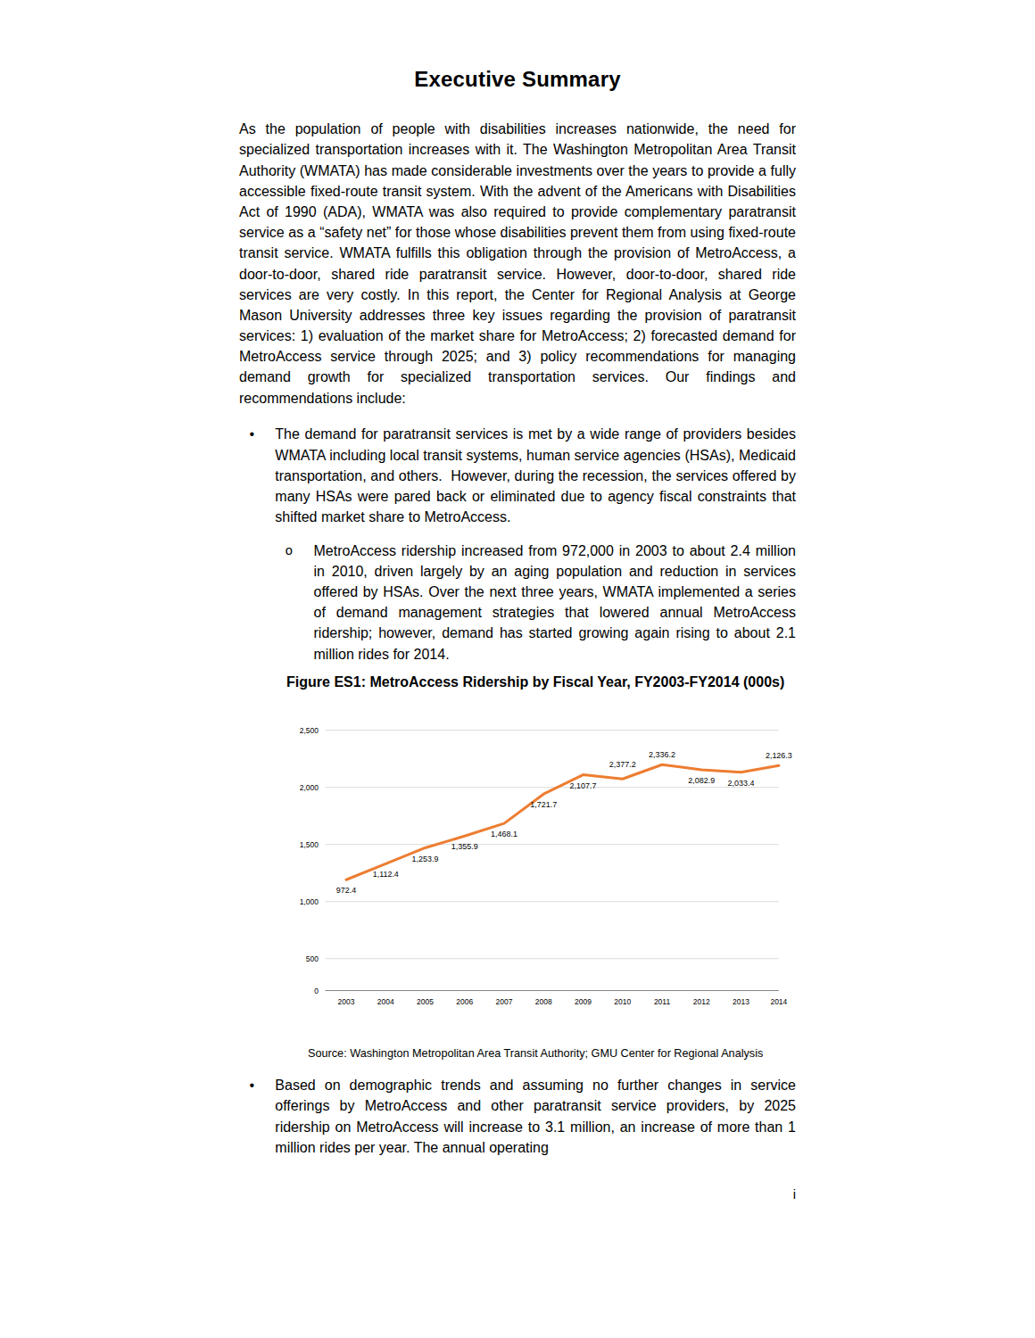Executive Summary
As the population of people with disabilities increases nationwide, the need for specialized transportation increases with it. The Washington Metropolitan Area Transit Authority (WMATA) has made considerable investments over the years to provide a fully accessible fixed-route transit system. With the advent of the Americans with Disabilities Act of 1990 (ADA), WMATA was also required to provide complementary paratransit service as a “safety net” for those whose disabilities prevent them from using fixed-route transit service. WMATA fulfills this obligation through the provision of MetroAccess, a door-to-door, shared ride paratransit service. However, door-to-door, shared ride services are very costly. In this report, the Center for Regional Analysis at George Mason University addresses three key issues regarding the provision of paratransit services: 1) evaluation of the market share for MetroAccess; 2) forecasted demand for MetroAccess service through 2025; and 3) policy recommendations for managing demand growth for specialized transportation services. Our findings and recommendations include:
The demand for paratransit services is met by a wide range of providers besides WMATA including local transit systems, human service agencies (HSAs), Medicaid transportation, and others. However, during the recession, the services offered by many HSAs were pared back or eliminated due to agency fiscal constraints that shifted market share to MetroAccess.
MetroAccess ridership increased from 972,000 in 2003 to about 2.4 million in 2010, driven largely by an aging population and reduction in services offered by HSAs. Over the next three years, WMATA implemented a series of demand management strategies that lowered annual MetroAccess ridership; however, demand has started growing again rising to about 2.1 million rides for 2014.
Figure ES1: MetroAccess Ridership by Fiscal Year, FY2003-FY2014 (000s)
2,500 2,000 1,500 1,000 500 0 972.4 1,112.4 1,253.9 1,355.9 1,468.1 1,721.7 2,107.7 2,377.2 2,336.2 2,082.9 2,033.4 2,126.3 2003 2004 2005 2006 2007 2008 2009 2010 2011 2012 2013 2014
Source: Washington Metropolitan Area Transit Authority; GMU Center for Regional Analysis
Based on demographic trends and assuming no further changes in service offerings by MetroAccess and other paratransit service providers, by 2025 ridership on MetroAccess will increase to 3.1 million, an increase of more than 1 million rides per year. The annual operating
i